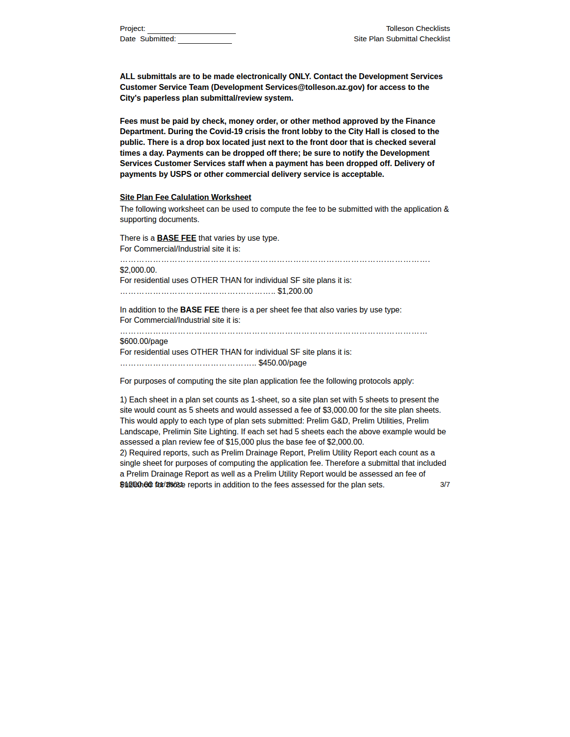| Project: | Tolleson Checklists |
| Date Submitted: | Site Plan Submittal Checklist |
ALL submittals are to be made electronically ONLY. Contact the Development Services Customer Service Team (Development Services@tolleson.az.gov) for access to the City's paperless plan submittal/review system.
Fees must be paid by check, money order, or other method approved by the Finance Department. During the Covid-19 crisis the front lobby to the City Hall is closed to the public. There is a drop box located just next to the front door that is checked several times a day. Payments can be dropped off there; be sure to notify the Development Services Customer Services staff when a payment has been dropped off. Delivery of payments by USPS or other commercial delivery service is acceptable.
Site Plan Fee Calulation Worksheet
The following worksheet can be used to compute the fee to be submitted with the application & supporting documents.
There is a BASE FEE that varies by use type.
For Commercial/Industrial site it is: …………………………………………………………………………………….……………. $2,000.00.
For residential uses OTHER THAN for individual SF site plans it is: …………………………………….………….. $1,200.00
In addition to the BASE FEE there is a per sheet fee that also varies by use type:
For Commercial/Industrial site it is: …………………………………………………………………………………….…………… $600.00/page
For residential uses OTHER THAN for individual SF site plans it is: ………………………………………….. $450.00/page
For purposes of computing the site plan application fee the following protocols apply:
1) Each sheet in a plan set counts as 1-sheet, so a site plan set with 5 sheets to present the site would count as 5 sheets and would assessed a fee of $3,000.00 for the site plan sheets. This would apply to each type of plan sets submitted: Prelim G&D, Prelim Utilities, Prelim Landscape, Prelimin Site Lighting. If each set had 5 sheets each the above example would be assessed a plan review fee of $15,000 plus the base fee of $2,000.00.
2) Required reports, such as Prelim Drainage Report, Prelim Utility Report each count as a single sheet for purposes of computing the application fee. Therefore a submittal that included a Prelim Drainage Report as well as a Prelim Utility Report would be assessed an fee of $1200.00 for those reports in addition to the fees assessed for the plan sets.
| Published: 01/28/21 | 3/7 |